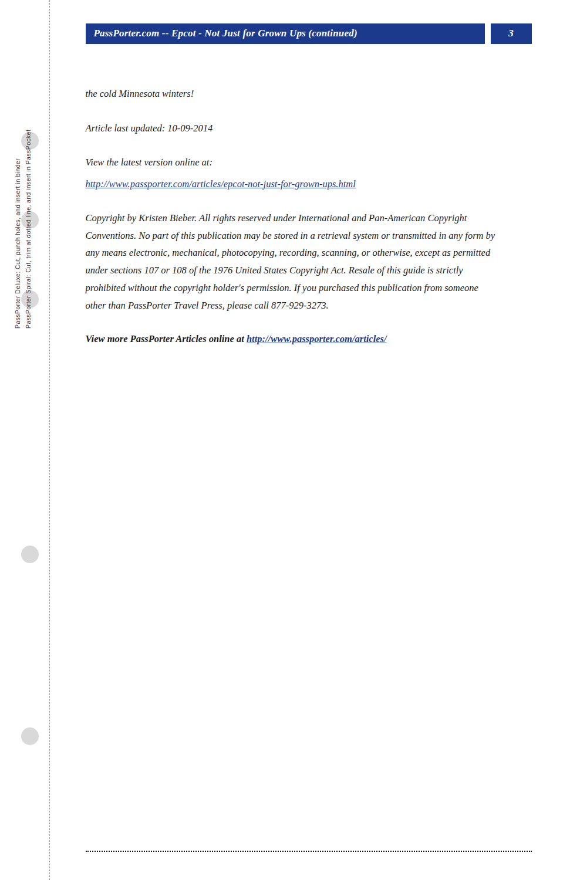PassPorter Deluxe: Cut, punch holes, and insert in binder
PassPorter Spiral: Cut, trim at dotted line, and insert in PassPocket
PassPorter.com -- Epcot - Not Just for Grown Ups (continued)
3
the cold Minnesota winters!
Article last updated: 10-09-2014
View the latest version online at:
http://www.passporter.com/articles/epcot-not-just-for-grown-ups.html
Copyright by Kristen Bieber. All rights reserved under International and Pan-American Copyright Conventions. No part of this publication may be stored in a retrieval system or transmitted in any form by any means electronic, mechanical, photocopying, recording, scanning, or otherwise, except as permitted under sections 107 or 108 of the 1976 United States Copyright Act. Resale of this guide is strictly prohibited without the copyright holder's permission. If you purchased this publication from someone other than PassPorter Travel Press, please call 877-929-3273.
View more PassPorter Articles online at http://www.passporter.com/articles/